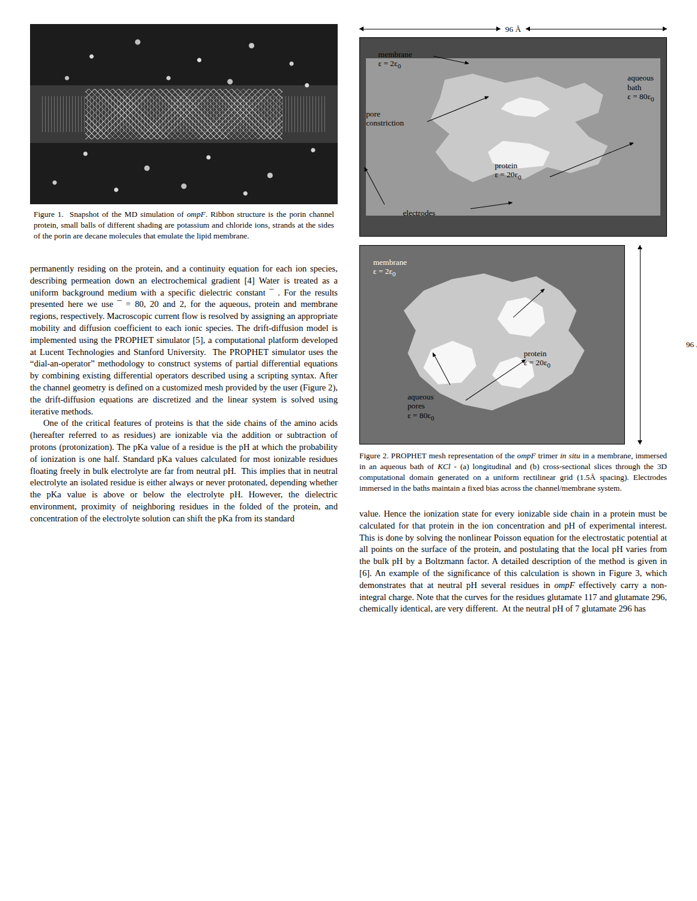Figure 1. Snapshot of the MD simulation of ompF. Ribbon structure is the porin channel protein, small balls of different shading are potassium and chloride ions, strands at the sides of the porin are decane molecules that emulate the lipid membrane.
permanently residing on the protein, and a continuity equation for each ion species, describing permeation down an electrochemical gradient [4] Water is treated as a uniform background medium with a specific dielectric constant ¯ . For the results presented here we use ¯ = 80, 20 and 2, for the aqueous, protein and membrane regions, respectively. Macroscopic current flow is resolved by assigning an appropriate mobility and diffusion coefficient to each ionic species. The drift-diffusion model is implemented using the PROPHET simulator [5], a computational platform developed at Lucent Technologies and Stanford University. The PROPHET simulator uses the “dial-an-operator” methodology to construct systems of partial differential equations by combining existing differential operators described using a scripting syntax. After the channel geometry is defined on a customized mesh provided by the user (Figure 2), the drift-diffusion equations are discretized and the linear system is solved using iterative methods.
One of the critical features of proteins is that the side chains of the amino acids (hereafter referred to as residues) are ionizable via the addition or subtraction of protons (protonization). The pKa value of a residue is the pH at which the probability of ionization is one half. Standard pKa values calculated for most ionizable residues floating freely in bulk electrolyte are far from neutral pH. This implies that in neutral electrolyte an isolated residue is either always or never protonated, depending whether the pKa value is above or below the electrolyte pH. However, the dielectric environment, proximity of neighboring residues in the folded of the protein, and concentration of the electrolyte solution can shift the pKa from its standard
96 Å
membrane
ε = 2ε0
aqueous
bath
ε = 80ε0
pore
constriction
protein
ε = 20ε0
electrodes
membrane
ε = 2ε0
protein
ε = 20ε0
aqueous
pores
ε = 80ε0
96 Å
Figure 2. PROPHET mesh representation of the ompF trimer in situ in a membrane, immersed in an aqueous bath of KCl - (a) longitudinal and (b) cross-sectional slices through the 3D computational domain generated on a uniform rectilinear grid (1.5Å spacing). Electrodes immersed in the baths maintain a fixed bias across the channel/membrane system.
value. Hence the ionization state for every ionizable side chain in a protein must be calculated for that protein in the ion concentration and pH of experimental interest. This is done by solving the nonlinear Poisson equation for the electrostatic potential at all points on the surface of the protein, and postulating that the local pH varies from the bulk pH by a Boltzmann factor. A detailed description of the method is given in [6]. An example of the significance of this calculation is shown in Figure 3, which demonstrates that at neutral pH several residues in ompF effectively carry a non-integral charge. Note that the curves for the residues glutamate 117 and glutamate 296, chemically identical, are very different. At the neutral pH of 7 glutamate 296 has